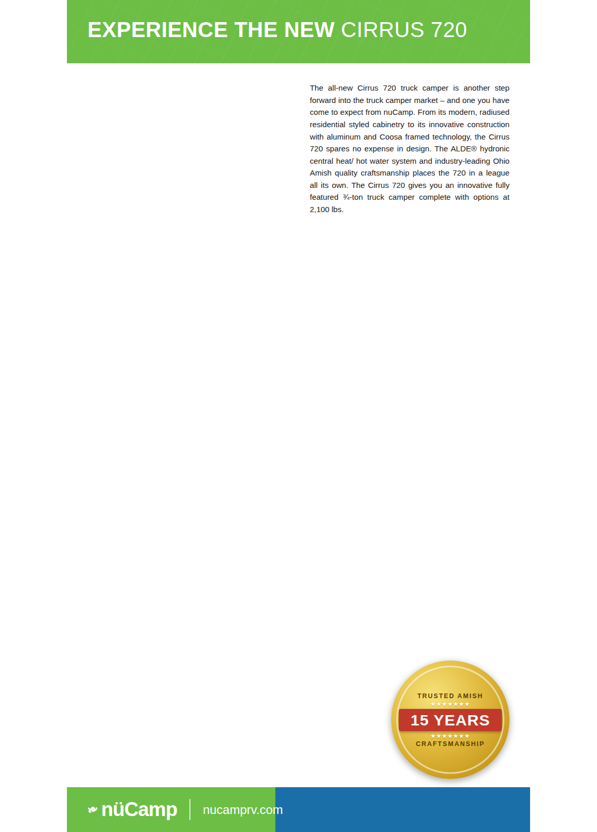EXPERIENCE THE NEW CIRRUS 720
The all-new Cirrus 720 truck camper is another step forward into the truck camper market – and one you have come to expect from nuCamp. From its modern, radiused residential styled cabinetry to its innovative construction with aluminum and Coosa framed technology, the Cirrus 720 spares no expense in design. The ALDE® hydronic central heat/ hot water system and industry-leading Ohio Amish quality craftsmanship places the 720 in a league all its own. The Cirrus 720 gives you an innovative fully featured ¾-ton truck camper complete with options at 2,100 lbs.
Trusted Amish ★★★★★★★ 15 YEARS ★★★★★★★ Craftsmanship
❧nüCamp
nucamprv.com